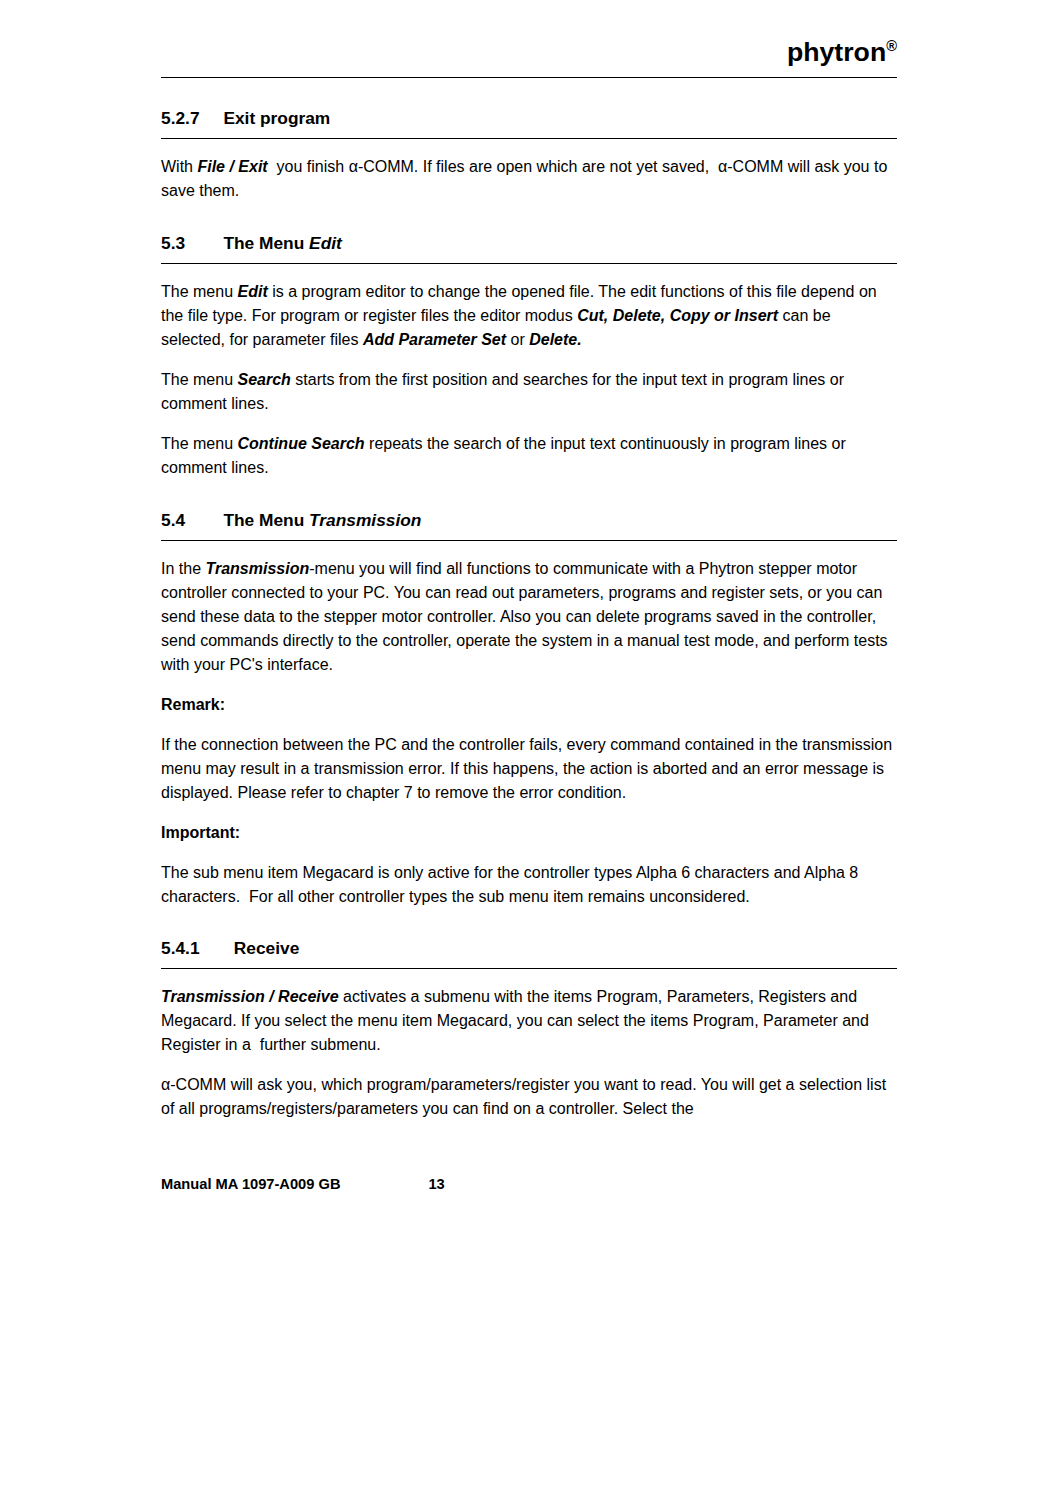phytron®
5.2.7 Exit program
With File / Exit you finish α-COMM. If files are open which are not yet saved, α-COMM will ask you to save them.
5.3 The Menu Edit
The menu Edit is a program editor to change the opened file. The edit functions of this file depend on the file type. For program or register files the editor modus Cut, Delete, Copy or Insert can be selected, for parameter files Add Parameter Set or Delete.
The menu Search starts from the first position and searches for the input text in program lines or comment lines.
The menu Continue Search repeats the search of the input text continuously in program lines or comment lines.
5.4 The Menu Transmission
In the Transmission-menu you will find all functions to communicate with a Phytron stepper motor controller connected to your PC. You can read out parameters, programs and register sets, or you can send these data to the stepper motor controller. Also you can delete programs saved in the controller, send commands directly to the controller, operate the system in a manual test mode, and perform tests with your PC's interface.
Remark:
If the connection between the PC and the controller fails, every command contained in the transmission menu may result in a transmission error. If this happens, the action is aborted and an error message is displayed. Please refer to chapter 7 to remove the error condition.
Important:
The sub menu item Megacard is only active for the controller types Alpha 6 characters and Alpha 8 characters. For all other controller types the sub menu item remains unconsidered.
5.4.1 Receive
Transmission / Receive activates a submenu with the items Program, Parameters, Registers and Megacard. If you select the menu item Megacard, you can select the items Program, Parameter and Register in a further submenu.
α-COMM will ask you, which program/parameters/register you want to read. You will get a selection list of all programs/registers/parameters you can find on a controller. Select the
Manual MA 1097-A009 GB13